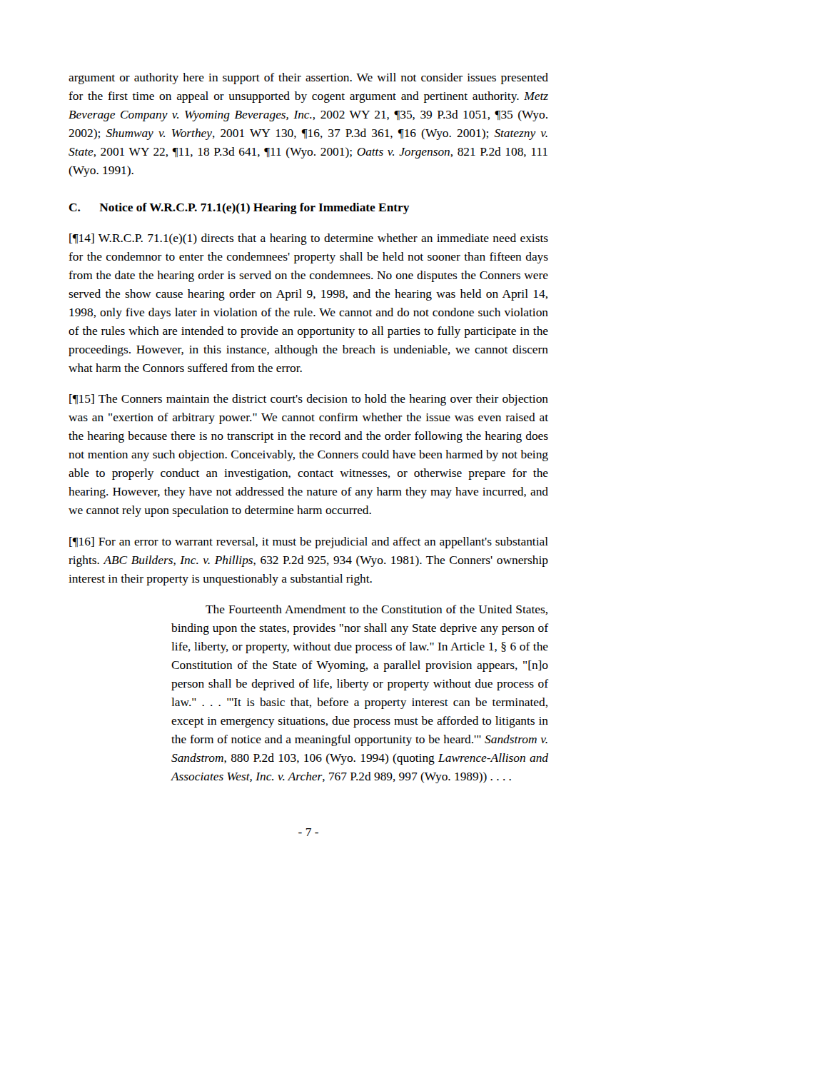argument or authority here in support of their assertion. We will not consider issues presented for the first time on appeal or unsupported by cogent argument and pertinent authority. Metz Beverage Company v. Wyoming Beverages, Inc., 2002 WY 21, ¶35, 39 P.3d 1051, ¶35 (Wyo. 2002); Shumway v. Worthey, 2001 WY 130, ¶16, 37 P.3d 361, ¶16 (Wyo. 2001); Statezny v. State, 2001 WY 22, ¶11, 18 P.3d 641, ¶11 (Wyo. 2001); Oatts v. Jorgenson, 821 P.2d 108, 111 (Wyo. 1991).
C. Notice of W.R.C.P. 71.1(e)(1) Hearing for Immediate Entry
[¶14] W.R.C.P. 71.1(e)(1) directs that a hearing to determine whether an immediate need exists for the condemnor to enter the condemnees' property shall be held not sooner than fifteen days from the date the hearing order is served on the condemnees. No one disputes the Conners were served the show cause hearing order on April 9, 1998, and the hearing was held on April 14, 1998, only five days later in violation of the rule. We cannot and do not condone such violation of the rules which are intended to provide an opportunity to all parties to fully participate in the proceedings. However, in this instance, although the breach is undeniable, we cannot discern what harm the Connors suffered from the error.
[¶15] The Conners maintain the district court's decision to hold the hearing over their objection was an "exertion of arbitrary power." We cannot confirm whether the issue was even raised at the hearing because there is no transcript in the record and the order following the hearing does not mention any such objection. Conceivably, the Conners could have been harmed by not being able to properly conduct an investigation, contact witnesses, or otherwise prepare for the hearing. However, they have not addressed the nature of any harm they may have incurred, and we cannot rely upon speculation to determine harm occurred.
[¶16] For an error to warrant reversal, it must be prejudicial and affect an appellant's substantial rights. ABC Builders, Inc. v. Phillips, 632 P.2d 925, 934 (Wyo. 1981). The Conners' ownership interest in their property is unquestionably a substantial right.
The Fourteenth Amendment to the Constitution of the United States, binding upon the states, provides "nor shall any State deprive any person of life, liberty, or property, without due process of law." In Article 1, § 6 of the Constitution of the State of Wyoming, a parallel provision appears, "[n]o person shall be deprived of life, liberty or property without due process of law." . . . "'It is basic that, before a property interest can be terminated, except in emergency situations, due process must be afforded to litigants in the form of notice and a meaningful opportunity to be heard.'" Sandstrom v. Sandstrom, 880 P.2d 103, 106 (Wyo. 1994) (quoting Lawrence-Allison and Associates West, Inc. v. Archer, 767 P.2d 989, 997 (Wyo. 1989)) . . . .
- 7 -